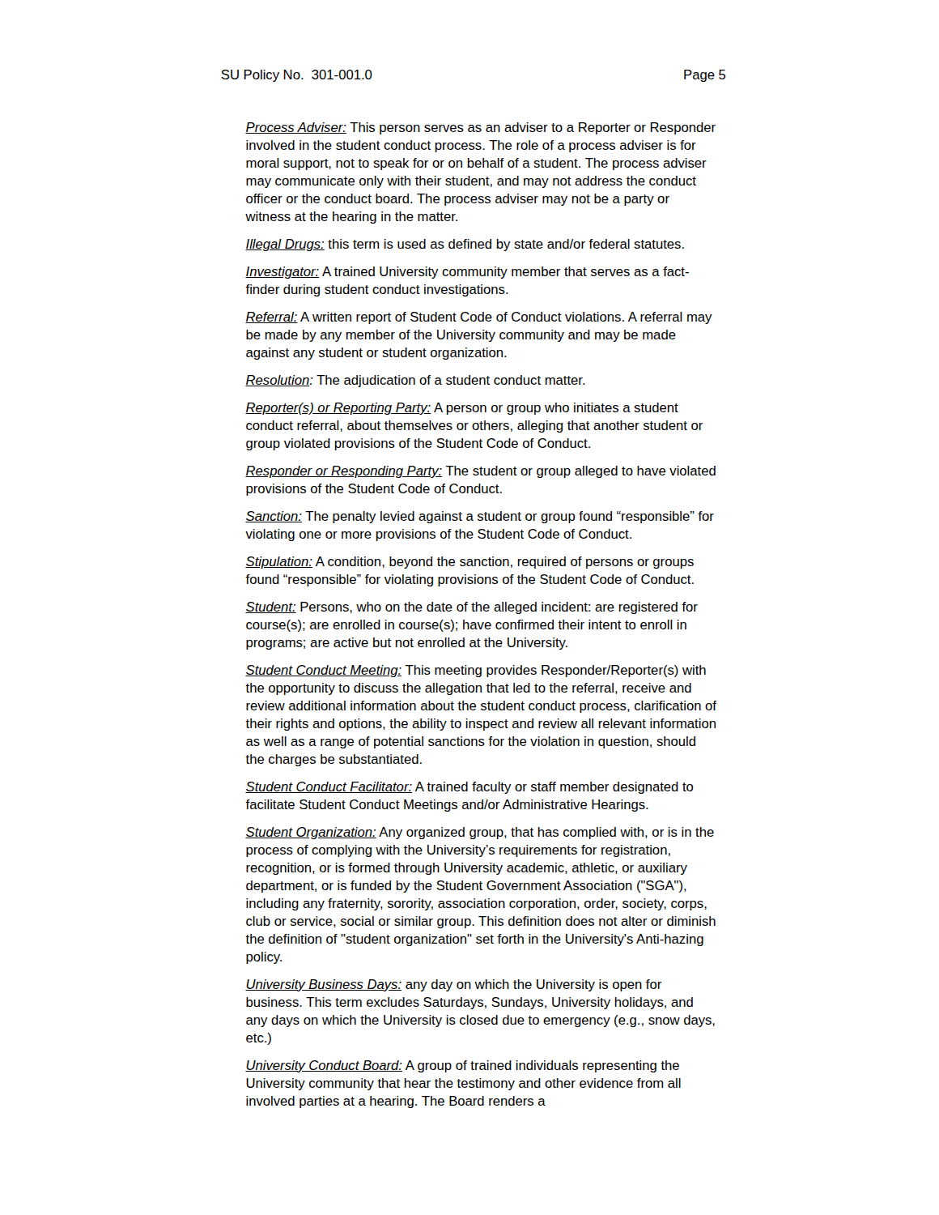SU Policy No. 301-001.0
Page 5
Process Adviser: This person serves as an adviser to a Reporter or Responder involved in the student conduct process. The role of a process adviser is for moral support, not to speak for or on behalf of a student. The process adviser may communicate only with their student, and may not address the conduct officer or the conduct board. The process adviser may not be a party or witness at the hearing in the matter.
Illegal Drugs: this term is used as defined by state and/or federal statutes.
Investigator: A trained University community member that serves as a fact-finder during student conduct investigations.
Referral: A written report of Student Code of Conduct violations. A referral may be made by any member of the University community and may be made against any student or student organization.
Resolution: The adjudication of a student conduct matter.
Reporter(s) or Reporting Party: A person or group who initiates a student conduct referral, about themselves or others, alleging that another student or group violated provisions of the Student Code of Conduct.
Responder or Responding Party: The student or group alleged to have violated provisions of the Student Code of Conduct.
Sanction: The penalty levied against a student or group found “responsible” for violating one or more provisions of the Student Code of Conduct.
Stipulation: A condition, beyond the sanction, required of persons or groups found “responsible” for violating provisions of the Student Code of Conduct.
Student: Persons, who on the date of the alleged incident: are registered for course(s); are enrolled in course(s); have confirmed their intent to enroll in programs; are active but not enrolled at the University.
Student Conduct Meeting: This meeting provides Responder/Reporter(s) with the opportunity to discuss the allegation that led to the referral, receive and review additional information about the student conduct process, clarification of their rights and options, the ability to inspect and review all relevant information as well as a range of potential sanctions for the violation in question, should the charges be substantiated.
Student Conduct Facilitator: A trained faculty or staff member designated to facilitate Student Conduct Meetings and/or Administrative Hearings.
Student Organization: Any organized group, that has complied with, or is in the process of complying with the University’s requirements for registration, recognition, or is formed through University academic, athletic, or auxiliary department, or is funded by the Student Government Association ("SGA"), including any fraternity, sorority, association corporation, order, society, corps, club or service, social or similar group. This definition does not alter or diminish the definition of "student organization" set forth in the University's Anti-hazing policy.
University Business Days: any day on which the University is open for business. This term excludes Saturdays, Sundays, University holidays, and any days on which the University is closed due to emergency (e.g., snow days, etc.)
University Conduct Board: A group of trained individuals representing the University community that hear the testimony and other evidence from all involved parties at a hearing. The Board renders a